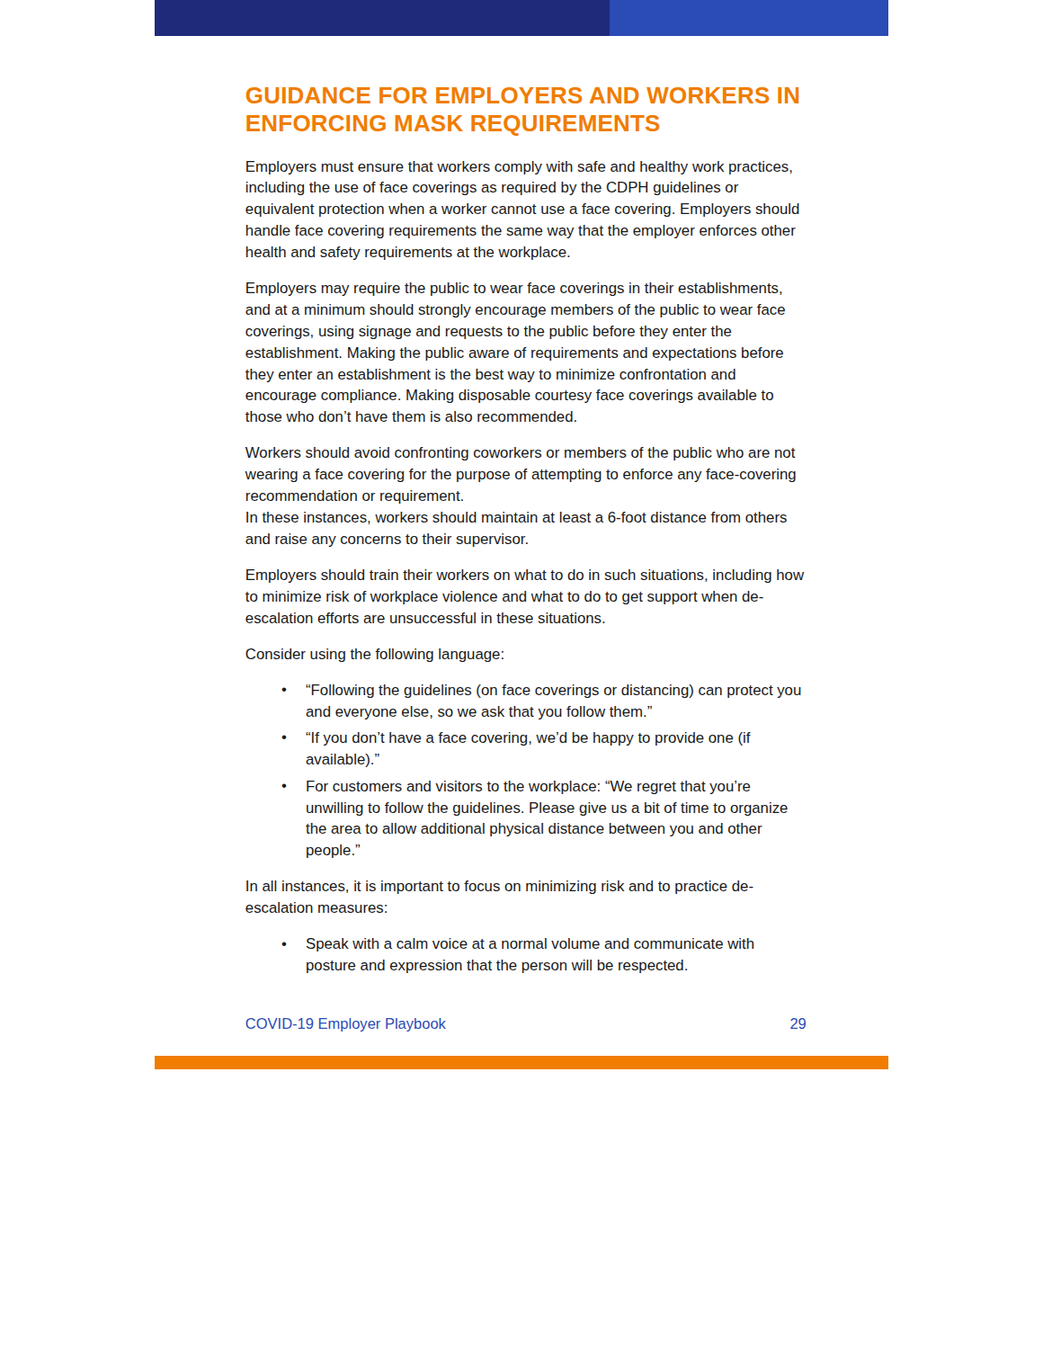Guidance for Employers and Workers in Enforcing Mask Requirements
Employers must ensure that workers comply with safe and healthy work practices, including the use of face coverings as required by the CDPH guidelines or equivalent protection when a worker cannot use a face covering. Employers should handle face covering requirements the same way that the employer enforces other health and safety requirements at the workplace.
Employers may require the public to wear face coverings in their establishments, and at a minimum should strongly encourage members of the public to wear face coverings, using signage and requests to the public before they enter the establishment. Making the public aware of requirements and expectations before they enter an establishment is the best way to minimize confrontation and encourage compliance. Making disposable courtesy face coverings available to those who don’t have them is also recommended.
Workers should avoid confronting coworkers or members of the public who are not wearing a face covering for the purpose of attempting to enforce any face-covering recommendation or requirement.
In these instances, workers should maintain at least a 6-foot distance from others and raise any concerns to their supervisor.
Employers should train their workers on what to do in such situations, including how to minimize risk of workplace violence and what to do to get support when de-escalation efforts are unsuccessful in these situations.
Consider using the following language:
“Following the guidelines (on face coverings or distancing) can protect you and everyone else, so we ask that you follow them.”
“If you don’t have a face covering, we’d be happy to provide one (if available).”
For customers and visitors to the workplace: “We regret that you’re unwilling to follow the guidelines. Please give us a bit of time to organize the area to allow additional physical distance between you and other people.”
In all instances, it is important to focus on minimizing risk and to practice de-escalation measures:
Speak with a calm voice at a normal volume and communicate with posture and expression that the person will be respected.
COVID-19 Employer Playbook
29